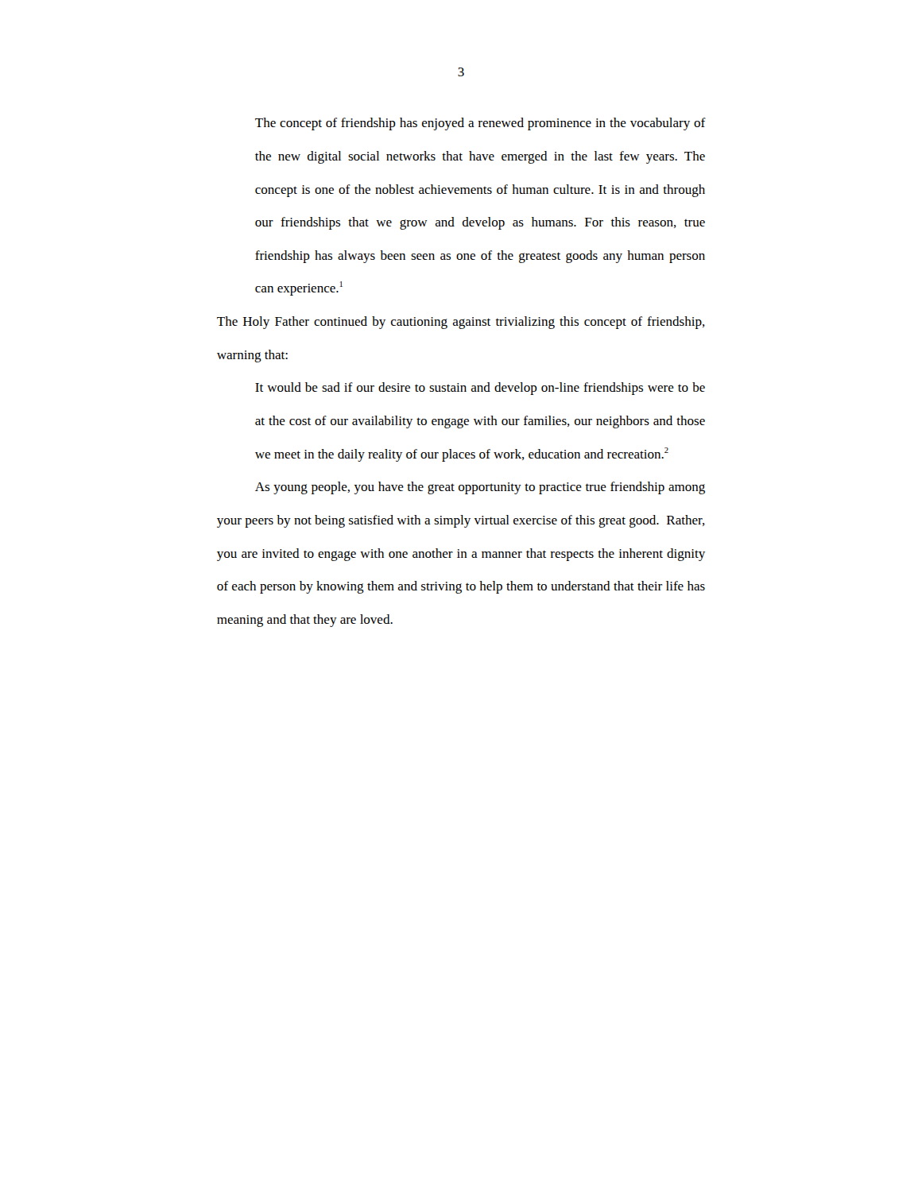3
The concept of friendship has enjoyed a renewed prominence in the vocabulary of the new digital social networks that have emerged in the last few years. The concept is one of the noblest achievements of human culture. It is in and through our friendships that we grow and develop as humans. For this reason, true friendship has always been seen as one of the greatest goods any human person can experience.1
The Holy Father continued by cautioning against trivializing this concept of friendship, warning that:
It would be sad if our desire to sustain and develop on-line friendships were to be at the cost of our availability to engage with our families, our neighbors and those we meet in the daily reality of our places of work, education and recreation.2
As young people, you have the great opportunity to practice true friendship among your peers by not being satisfied with a simply virtual exercise of this great good. Rather, you are invited to engage with one another in a manner that respects the inherent dignity of each person by knowing them and striving to help them to understand that their life has meaning and that they are loved.